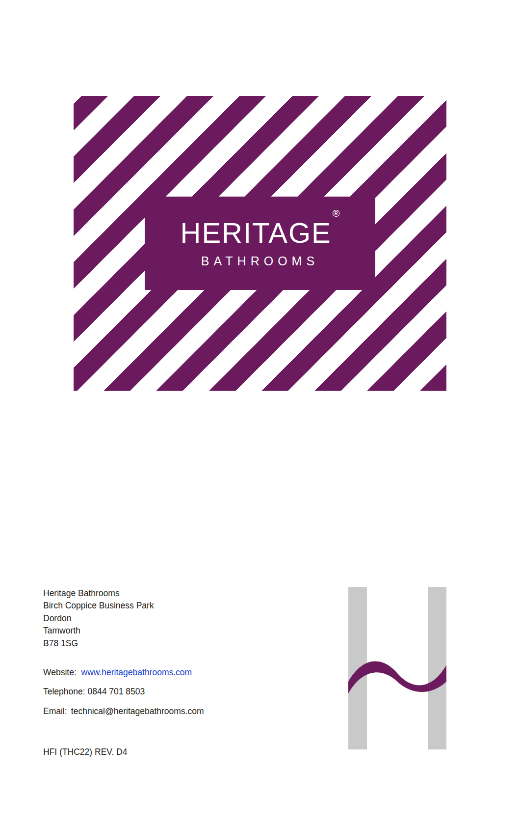HERITAGE®
BATHROOMS
Heritage Bathrooms
Birch Coppice Business Park
Dordon
Tamworth
B78 1SG
Website: www.heritagebathrooms.com
Telephone: 0844 701 8503
Email: technical@heritagebathrooms.com
HFI (THC22) REV. D4